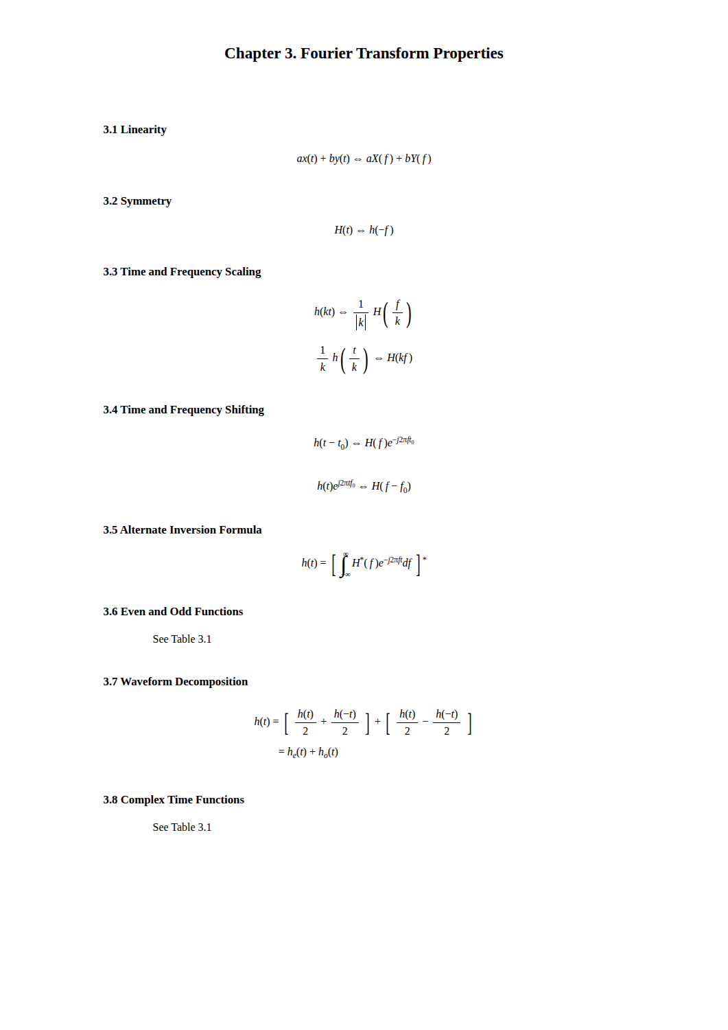Chapter 3. Fourier Transform Properties
3.1 Linearity
ax(t) + by(t) ⇔ aX( f ) + bY( f )
3.2 Symmetry
H(t) ⇔ h(−f )
3.3 Time and Frequency Scaling
h(kt) ⇔ 1 k H(fk)
1 k h(tk) ⇔ H(kf )
3.4 Time and Frequency Shifting
h(t − t0) ⇔ H( f )e−j2πft0
h(t)ej2πtf0 ⇔ H( f − f0)
3.5 Alternate Inversion Formula
h(t) = [ ∫∞−∞ H*( f )e−j2πftdf ]*
3.6 Even and Odd Functions
See Table 3.1
3.7 Waveform Decomposition
h(t) = [ h(t) 2 + h(−t) 2 ] + [ h(t) 2 − h(−t) 2 ]
= he(t) + ho(t)
3.8 Complex Time Functions
See Table 3.1